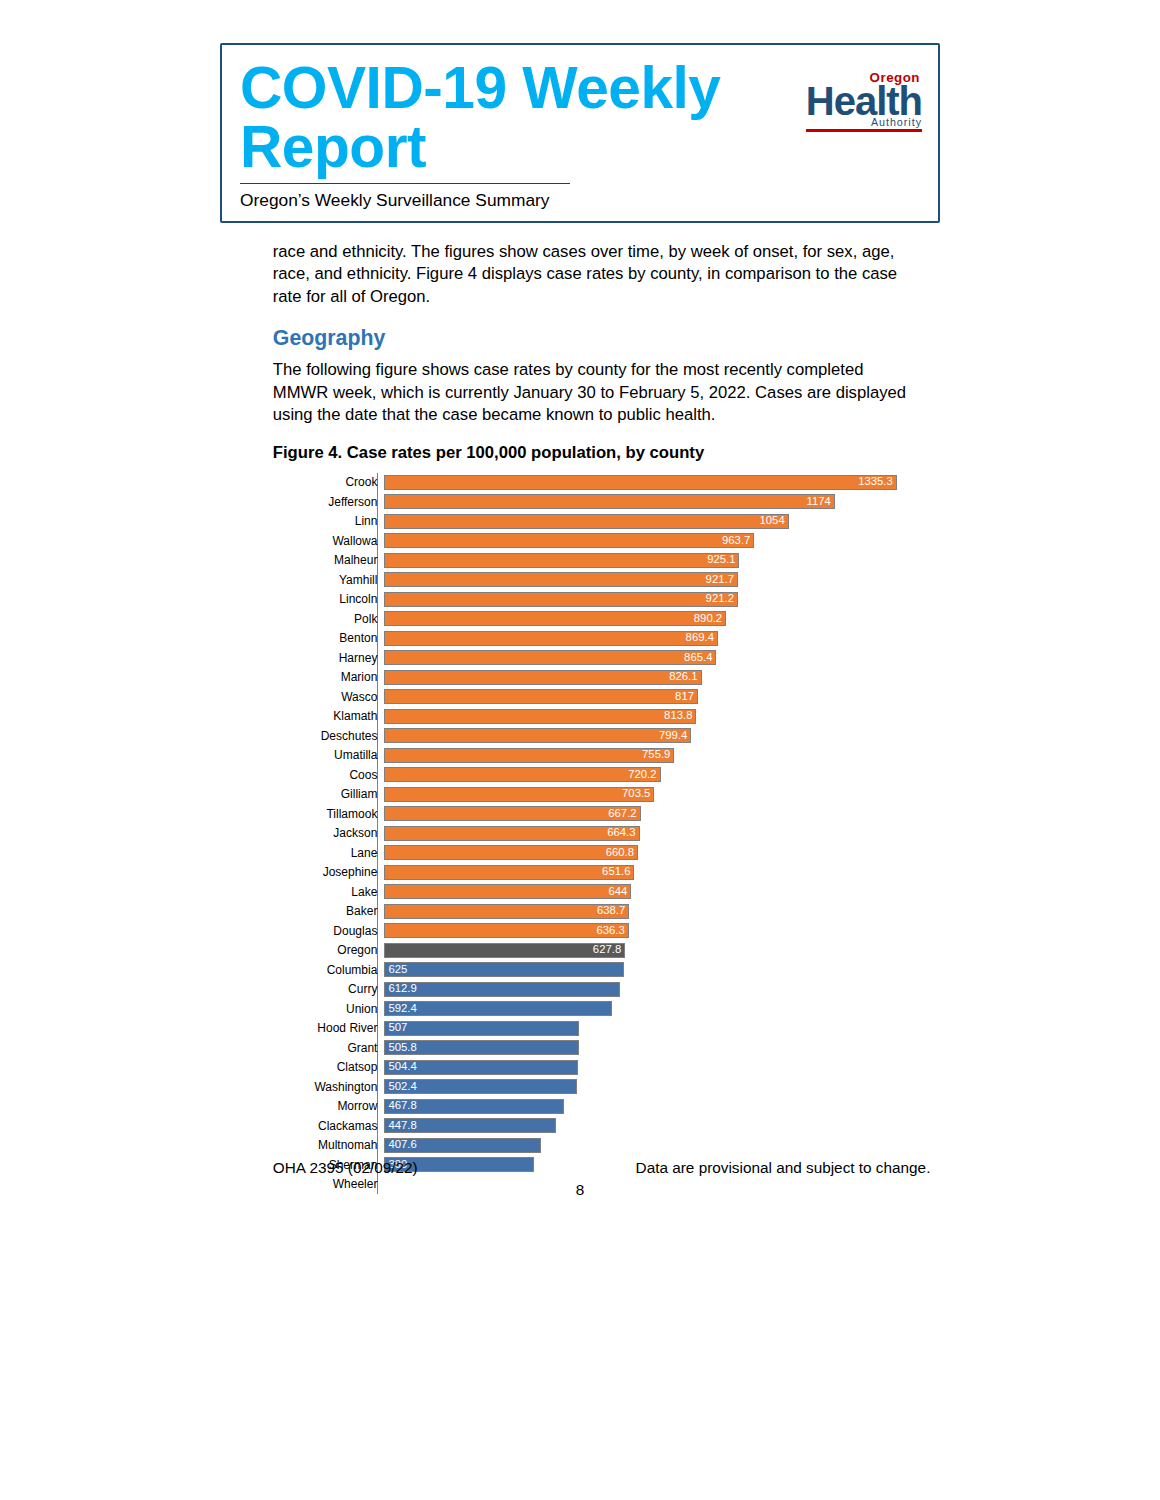COVID-19 Weekly Report
Oregon’s Weekly Surveillance Summary
Oregon Health Authority
race and ethnicity. The figures show cases over time, by week of onset, for sex, age, race, and ethnicity. Figure 4 displays case rates by county, in comparison to the case rate for all of Oregon.
Geography
The following figure shows case rates by county for the most recently completed MMWR week, which is currently January 30 to February 5, 2022. Cases are displayed using the date that the case became known to public health.
Figure 4. Case rates per 100,000 population, by county
| Crook | | 1335.3 |
| Jefferson | | 1174 |
| Linn | | 1054 |
| Wallowa | | 963.7 |
| Malheur | | 925.1 |
| Yamhill | | 921.7 |
| Lincoln | | 921.2 |
| Polk | | 890.2 |
| Benton | | 869.4 |
| Harney | | 865.4 |
| Marion | | 826.1 |
| Wasco | | 817 |
| Klamath | | 813.8 |
| Deschutes | | 799.4 |
| Umatilla | | 755.9 |
| Coos | | 720.2 |
| Gilliam | | 703.5 |
| Tillamook | | 667.2 |
| Jackson | | 664.3 |
| Lane | | 660.8 |
| Josephine | | 651.6 |
| Lake | | 644 |
| Baker | | 638.7 |
| Douglas | | 636.3 |
| Oregon | | 627.8 |
| Columbia | | 625 |
| Curry | | 612.9 |
| Union | | 592.4 |
| Hood River | | 507 |
| Grant | | 505.8 |
| Clatsop | | 504.4 |
| Washington | | 502.4 |
| Morrow | | 467.8 |
| Clackamas | | 447.8 |
| Multnomah | | 407.6 |
| Sherman | | 390 |
| Wheeler | | |
OHA 2395 (02/09/22) Data are provisional and subject to change.
8